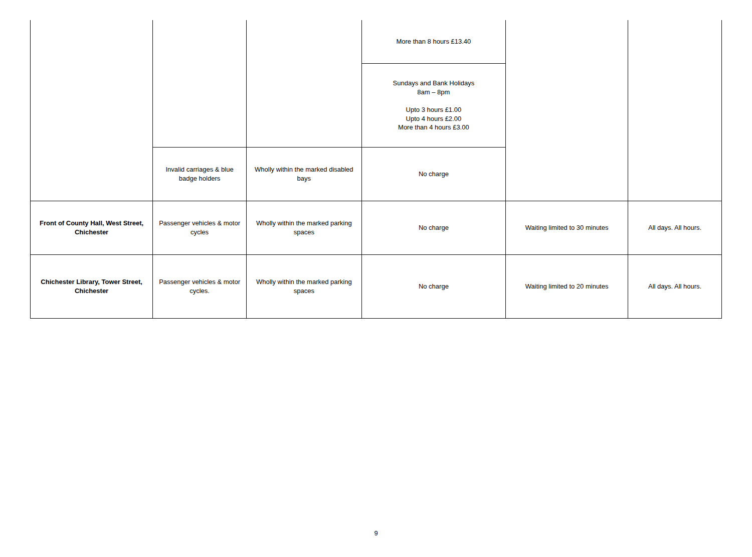| | | | More than 8 hours £13.40 | | |
| Sundays and Bank Holidays 8am – 8pm Upto 3 hours £1.00 Upto 4 hours £2.00 More than 4 hours £3.00 |
| Invalid carriages & blue badge holders | Wholly within the marked disabled bays | No charge |
| Front of County Hall, West Street, Chichester | Passenger vehicles & motor cycles | Wholly within the marked parking spaces | No charge | Waiting limited to 30 minutes | All days. All hours. |
| Chichester Library, Tower Street, Chichester | Passenger vehicles & motor cycles. | Wholly within the marked parking spaces | No charge | Waiting limited to 20 minutes | All days. All hours. |
9